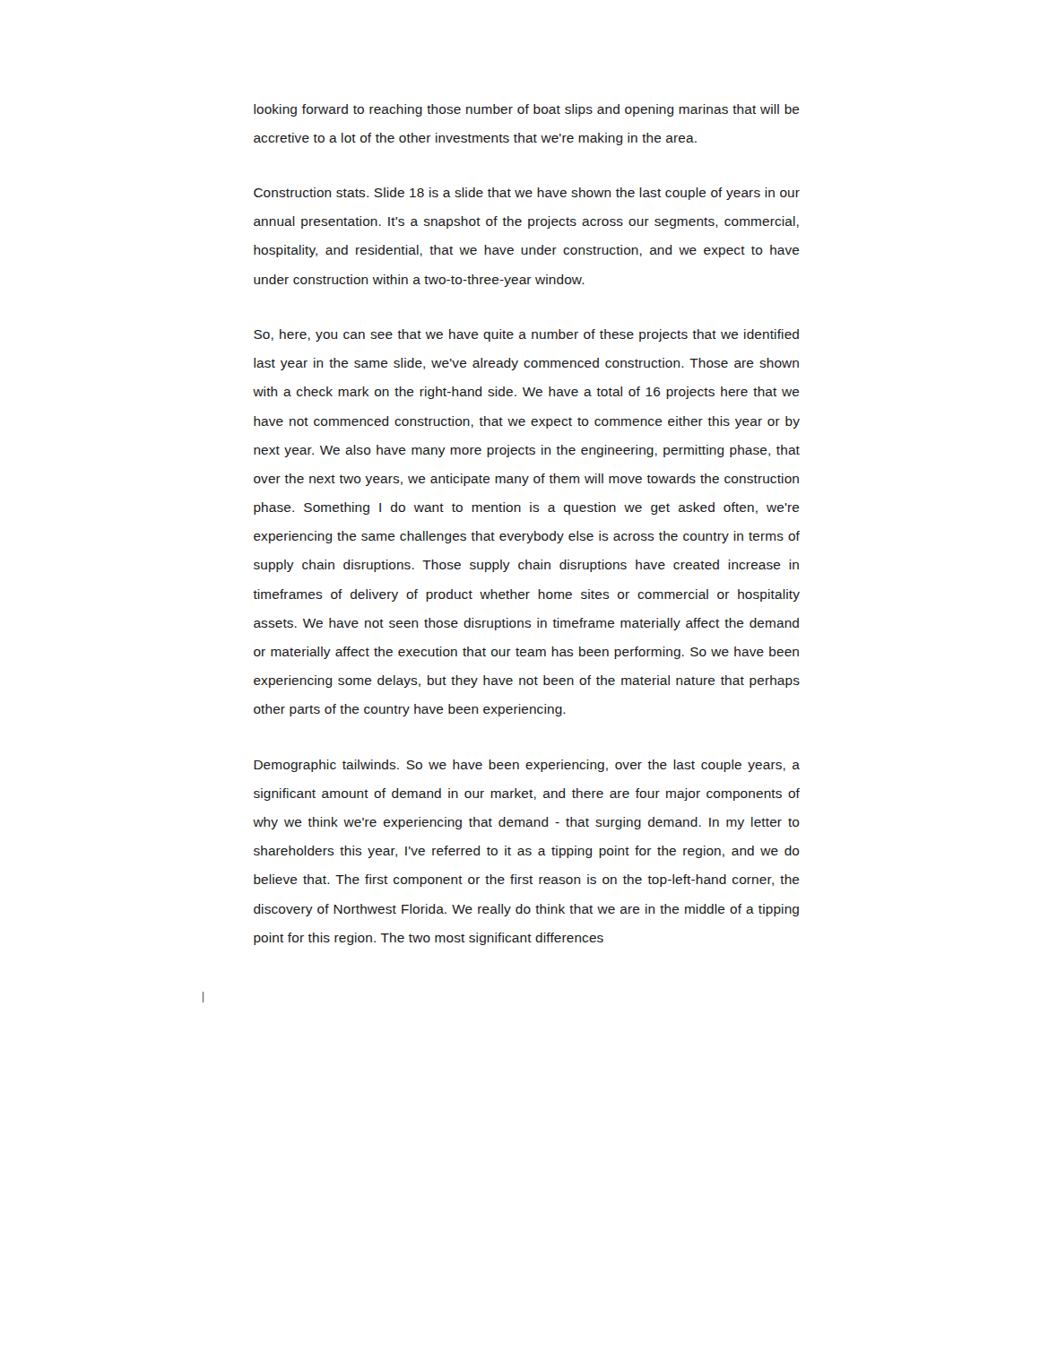looking forward to reaching those number of boat slips and opening marinas that will be accretive to a lot of the other investments that we're making in the area.
Construction stats. Slide 18 is a slide that we have shown the last couple of years in our annual presentation. It's a snapshot of the projects across our segments, commercial, hospitality, and residential, that we have under construction, and we expect to have under construction within a two-to-three-year window.
So, here, you can see that we have quite a number of these projects that we identified last year in the same slide, we've already commenced construction. Those are shown with a check mark on the right-hand side. We have a total of 16 projects here that we have not commenced construction, that we expect to commence either this year or by next year. We also have many more projects in the engineering, permitting phase, that over the next two years, we anticipate many of them will move towards the construction phase. Something I do want to mention is a question we get asked often, we're experiencing the same challenges that everybody else is across the country in terms of supply chain disruptions. Those supply chain disruptions have created increase in timeframes of delivery of product whether home sites or commercial or hospitality assets. We have not seen those disruptions in timeframe materially affect the demand or materially affect the execution that our team has been performing. So we have been experiencing some delays, but they have not been of the material nature that perhaps other parts of the country have been experiencing.
Demographic tailwinds. So we have been experiencing, over the last couple years, a significant amount of demand in our market, and there are four major components of why we think we're experiencing that demand - that surging demand. In my letter to shareholders this year, I've referred to it as a tipping point for the region, and we do believe that. The first component or the first reason is on the top-left-hand corner, the discovery of Northwest Florida. We really do think that we are in the middle of a tipping point for this region. The two most significant differences
|